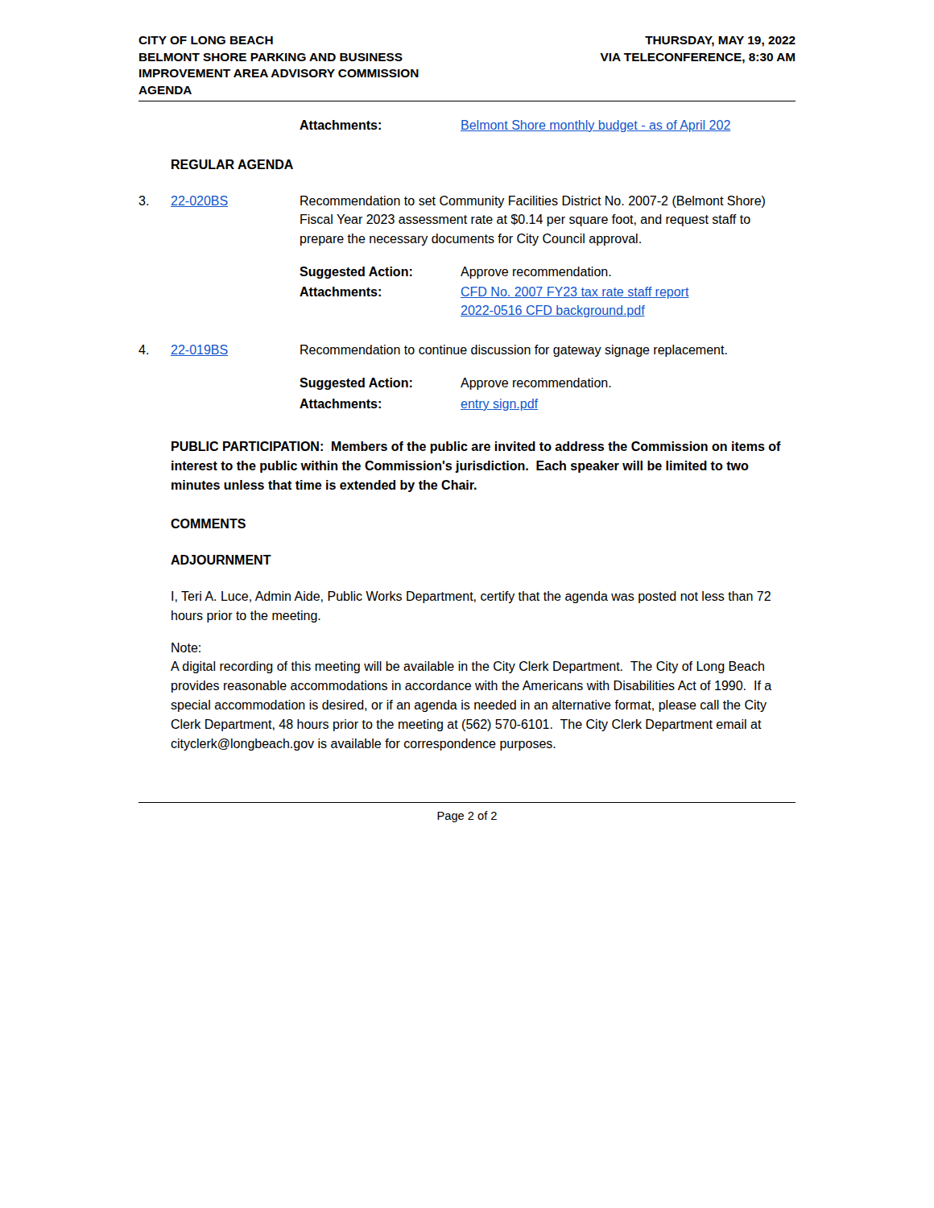CITY OF LONG BEACH
BELMONT SHORE PARKING AND BUSINESS
IMPROVEMENT AREA ADVISORY COMMISSION
AGENDA
THURSDAY, MAY 19, 2022
VIA TELECONFERENCE, 8:30 AM
Attachments:
Belmont Shore monthly budget - as of April 202
REGULAR AGENDA
3.
22-020BS
Recommendation to set Community Facilities District No. 2007-2 (Belmont Shore) Fiscal Year 2023 assessment rate at $0.14 per square foot, and request staff to prepare the necessary documents for City Council approval.
Suggested Action:
Approve recommendation.
Attachments:
CFD No. 2007 FY23 tax rate staff report 2022-0516 CFD background.pdf
4.
22-019BS
Recommendation to continue discussion for gateway signage replacement.
Suggested Action:
Approve recommendation.
Attachments:
entry sign.pdf
PUBLIC PARTICIPATION: Members of the public are invited to address the Commission on items of interest to the public within the Commission's jurisdiction. Each speaker will be limited to two minutes unless that time is extended by the Chair.
COMMENTS
ADJOURNMENT
I, Teri A. Luce, Admin Aide, Public Works Department, certify that the agenda was posted not less than 72 hours prior to the meeting.
Note:
A digital recording of this meeting will be available in the City Clerk Department. The City of Long Beach provides reasonable accommodations in accordance with the Americans with Disabilities Act of 1990. If a special accommodation is desired, or if an agenda is needed in an alternative format, please call the City Clerk Department, 48 hours prior to the meeting at (562) 570-6101. The City Clerk Department email at cityclerk@longbeach.gov is available for correspondence purposes.
Page 2 of 2